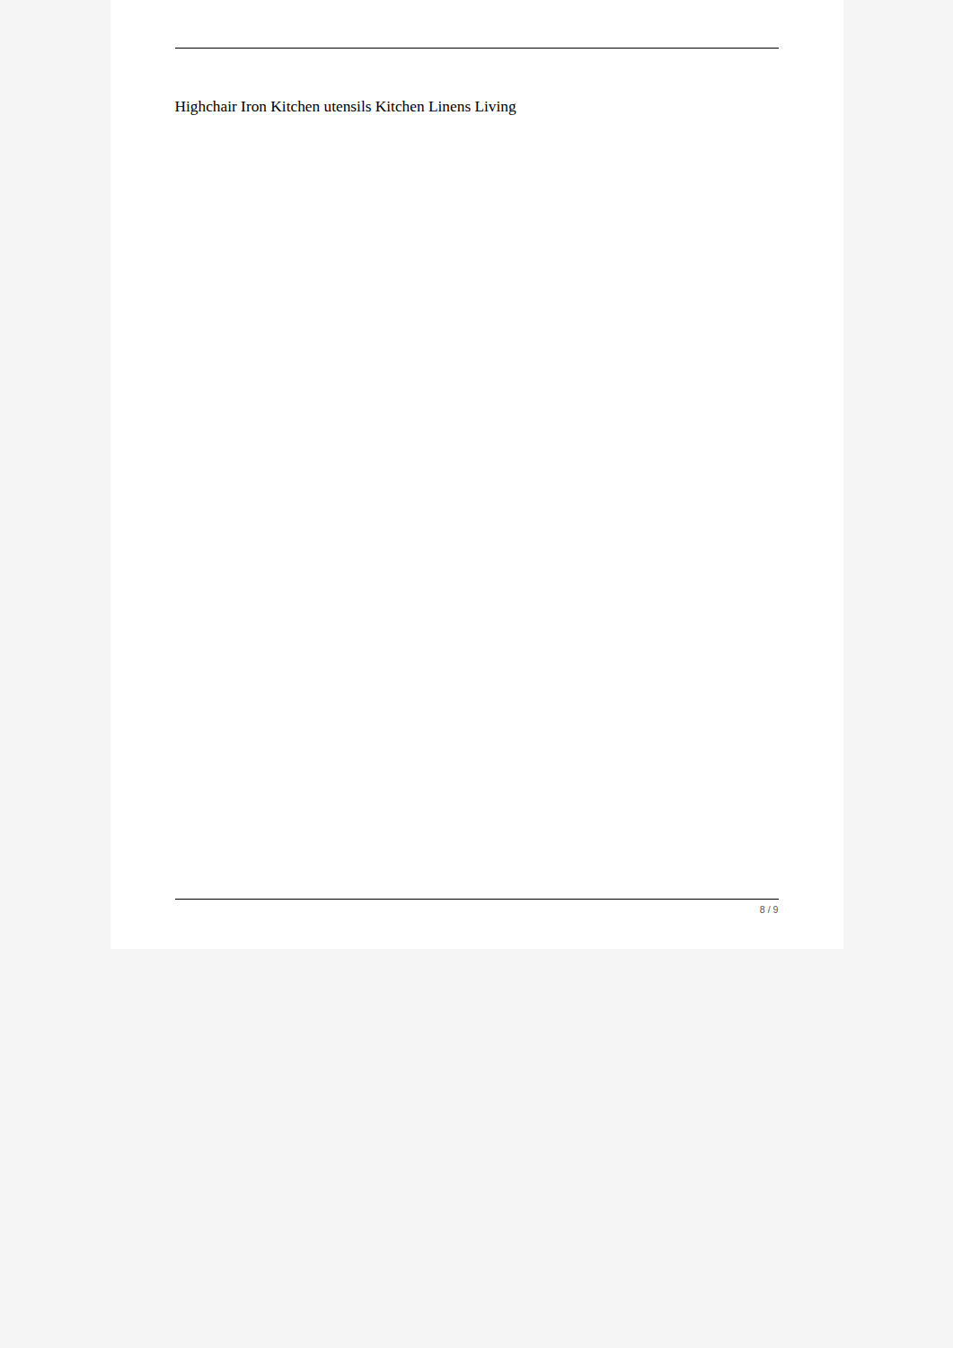Highchair Iron Kitchen utensils Kitchen Linens Living
8 / 9